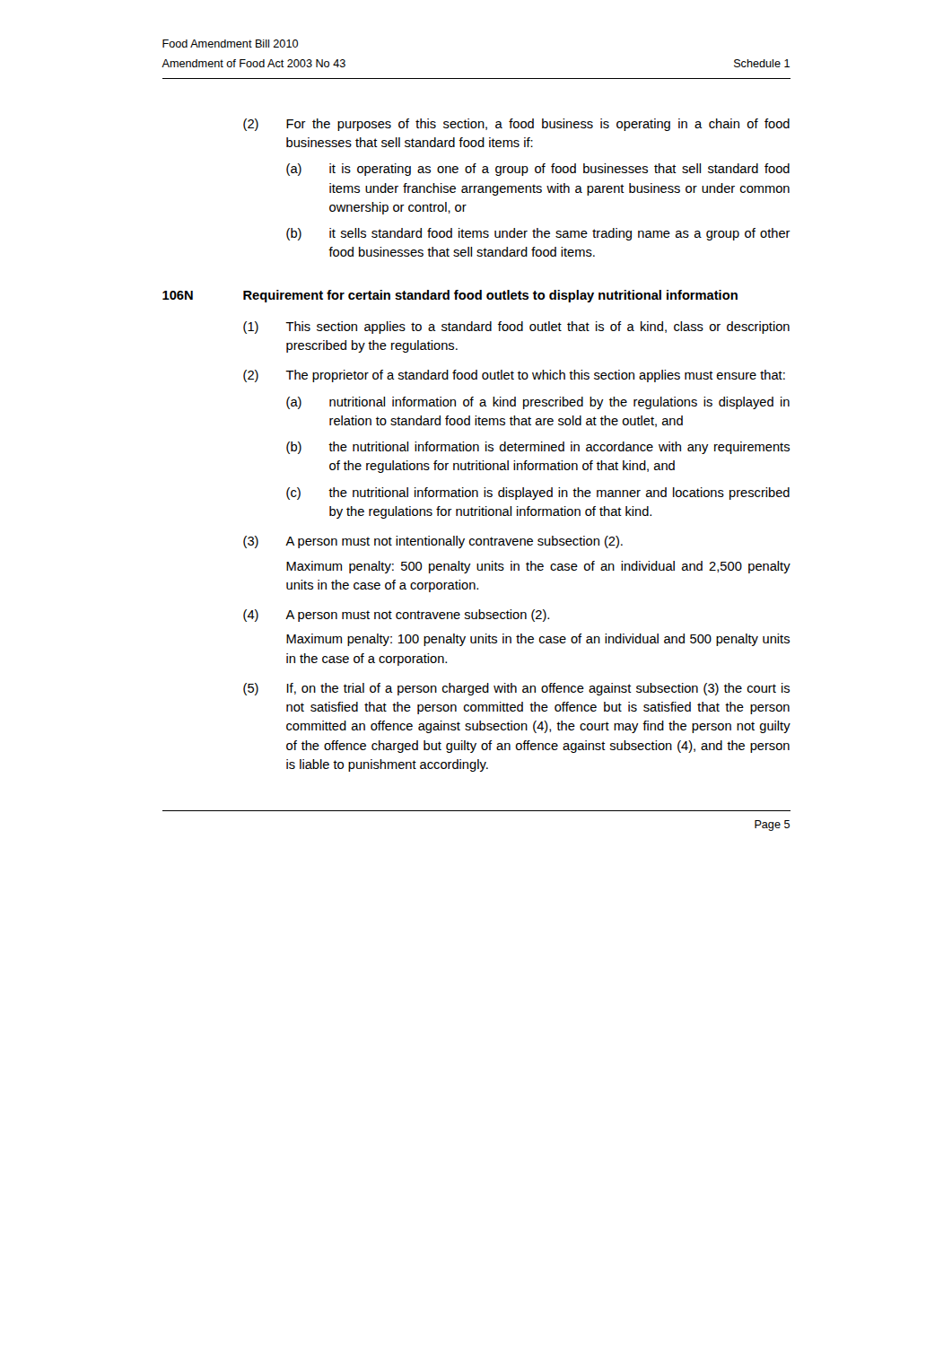Food Amendment Bill 2010
Amendment of Food Act 2003 No 43 Schedule 1
(2) For the purposes of this section, a food business is operating in a chain of food businesses that sell standard food items if:
(a) it is operating as one of a group of food businesses that sell standard food items under franchise arrangements with a parent business or under common ownership or control, or
(b) it sells standard food items under the same trading name as a group of other food businesses that sell standard food items.
106N Requirement for certain standard food outlets to display nutritional information
(1) This section applies to a standard food outlet that is of a kind, class or description prescribed by the regulations.
(2) The proprietor of a standard food outlet to which this section applies must ensure that:
(a) nutritional information of a kind prescribed by the regulations is displayed in relation to standard food items that are sold at the outlet, and
(b) the nutritional information is determined in accordance with any requirements of the regulations for nutritional information of that kind, and
(c) the nutritional information is displayed in the manner and locations prescribed by the regulations for nutritional information of that kind.
(3) A person must not intentionally contravene subsection (2).
Maximum penalty: 500 penalty units in the case of an individual and 2,500 penalty units in the case of a corporation.
(4) A person must not contravene subsection (2).
Maximum penalty: 100 penalty units in the case of an individual and 500 penalty units in the case of a corporation.
(5) If, on the trial of a person charged with an offence against subsection (3) the court is not satisfied that the person committed the offence but is satisfied that the person committed an offence against subsection (4), the court may find the person not guilty of the offence charged but guilty of an offence against subsection (4), and the person is liable to punishment accordingly.
Page 5